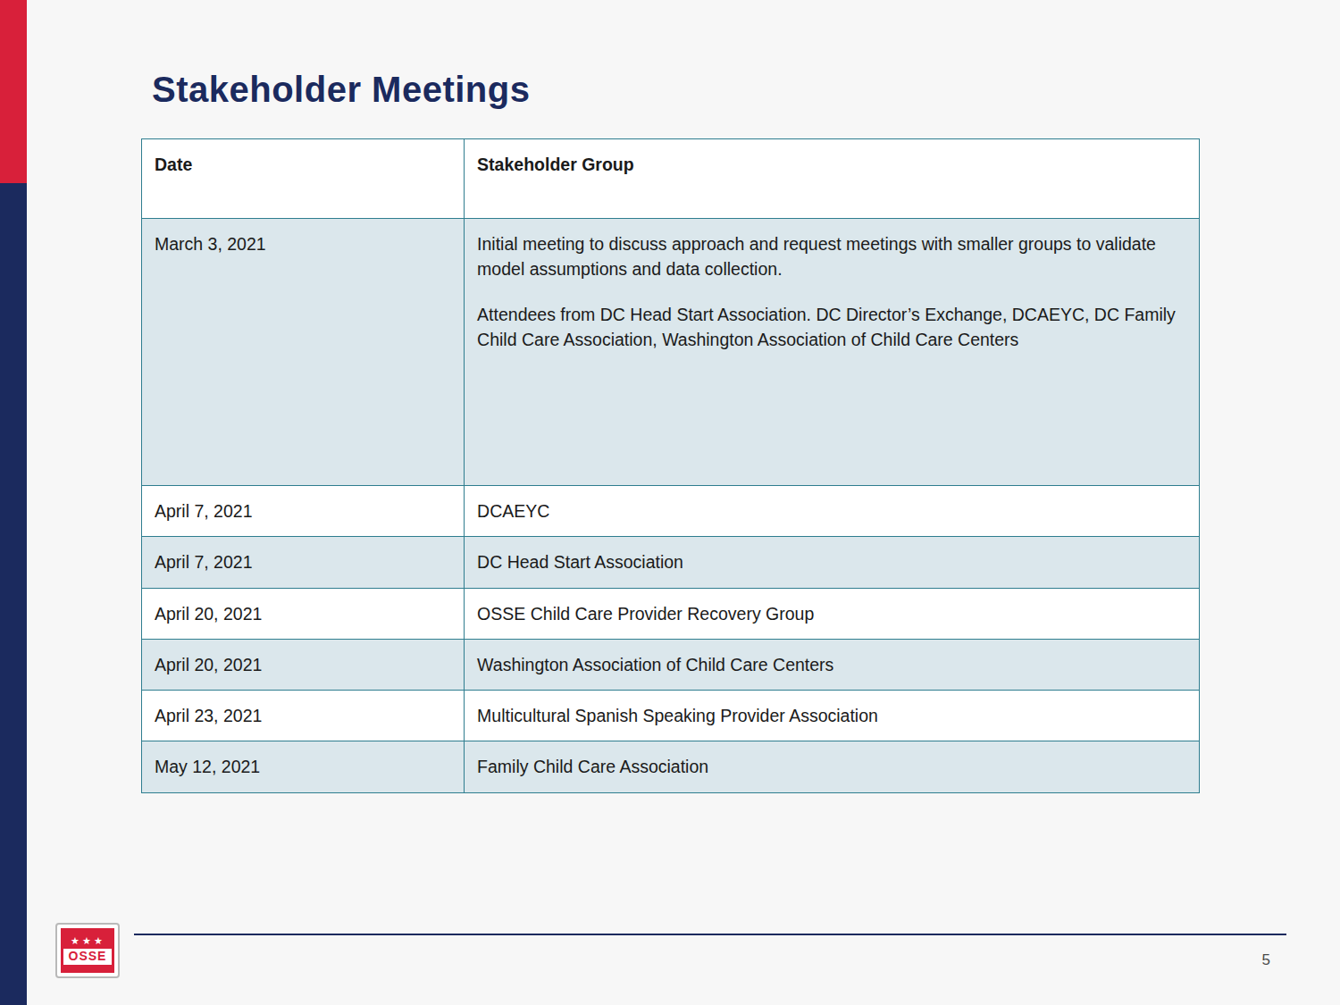Stakeholder Meetings
| Date | Stakeholder Group |
| --- | --- |
| March 3, 2021 | Initial meeting to discuss approach and request meetings with smaller groups to validate model assumptions and data collection. Attendees from DC Head Start Association. DC Director’s Exchange, DCAEYC, DC Family Child Care Association, Washington Association of Child Care Centers |
| April 7, 2021 | DCAEYC |
| April 7, 2021 | DC Head Start Association |
| April 20, 2021 | OSSE Child Care Provider Recovery Group |
| April 20, 2021 | Washington Association of Child Care Centers |
| April 23, 2021 | Multicultural Spanish Speaking Provider Association |
| May 12, 2021 | Family Child Care Association |
5
★★★
OSSE